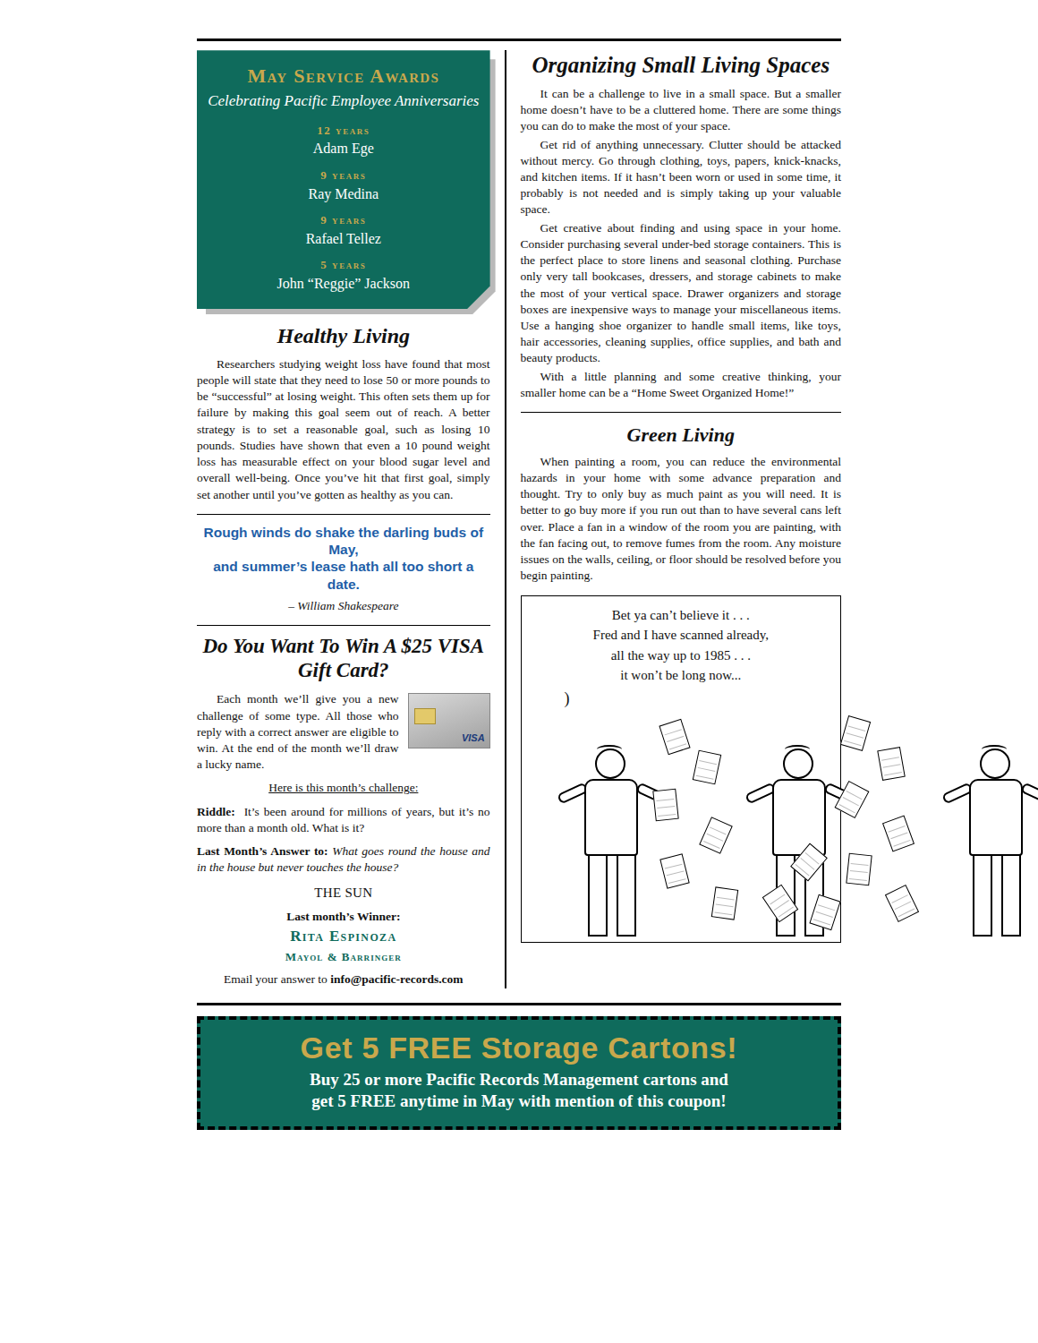May Service Awards
Celebrating Pacific Employee Anniversaries
12 years
Adam Ege
9 years
Ray Medina
9 years
Rafael Tellez
5 years
John “Reggie” Jackson
Healthy Living
Researchers studying weight loss have found that most people will state that they need to lose 50 or more pounds to be “successful” at losing weight. This often sets them up for failure by making this goal seem out of reach. A better strategy is to set a reasonable goal, such as losing 10 pounds. Studies have shown that even a 10 pound weight loss has measurable effect on your blood sugar level and overall well-being. Once you’ve hit that first goal, simply set another until you’ve gotten as healthy as you can.
Rough winds do shake the darling buds of May,
and summer’s lease hath all too short a date.
– William Shakespeare
Do You Want To Win A $25 VISA
Gift Card?
Each month we’ll give you a new challenge of some type. All those who reply with a correct answer are eligible to win. At the end of the month we’ll draw a lucky name.
Here is this month’s challenge:
Riddle: It’s been around for millions of years, but it’s no more than a month old. What is it?
Last Month’s Answer to: What goes round the house and in the house but never touches the house?
THE SUN
Last month’s Winner:
Rita Espinoza
Mayol & Barringer
Email your answer to info@pacific-records.com
Organizing Small Living Spaces
It can be a challenge to live in a small space. But a smaller home doesn’t have to be a cluttered home. There are some things you can do to make the most of your space.
Get rid of anything unnecessary. Clutter should be attacked without mercy. Go through clothing, toys, papers, knick-knacks, and kitchen items. If it hasn’t been worn or used in some time, it probably is not needed and is simply taking up your valuable space.
Get creative about finding and using space in your home. Consider purchasing several under-bed storage containers. This is the perfect place to store linens and seasonal clothing. Purchase only very tall bookcases, dressers, and storage cabinets to make the most of your vertical space. Drawer organizers and storage boxes are inexpensive ways to manage your miscellaneous items. Use a hanging shoe organizer to handle small items, like toys, hair accessories, cleaning supplies, office supplies, and bath and beauty products.
With a little planning and some creative thinking, your smaller home can be a “Home Sweet Organized Home!”
Green Living
When painting a room, you can reduce the environmental hazards in your home with some advance preparation and thought. Try to only buy as much paint as you will need. It is better to go buy more if you run out than to have several cans left over. Place a fan in a window of the room you are painting, with the fan facing out, to remove fumes from the room. Any moisture issues on the walls, ceiling, or floor should be resolved before you begin painting.
Bet ya can’t believe it . . .
Fred and I have scanned already,
all the way up to 1985 . . .
it won’t be long now...
)
Get 5 FREE Storage Cartons!
Buy 25 or more Pacific Records Management cartons and
get 5 FREE anytime in May with mention of this coupon!